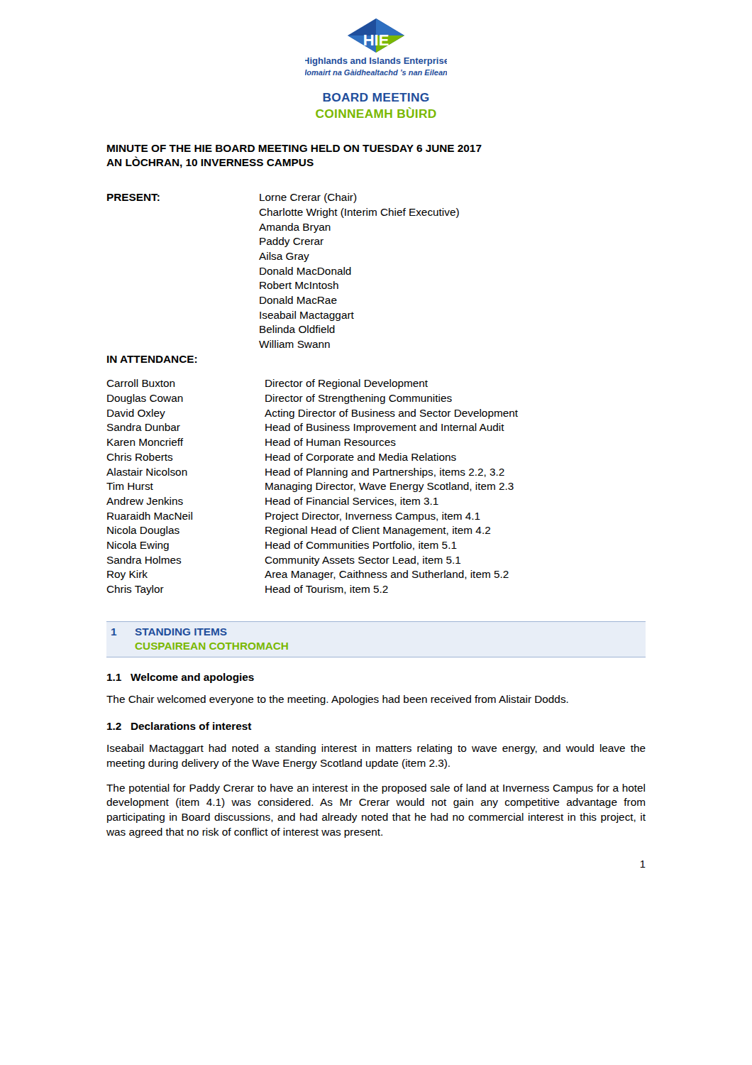HIE Highlands and Islands Enterprise Iomairt na Gàidhealtachd ’s nan Eilean
BOARD MEETING
COINNEAMH BÙIRD
Minute of the HIE Board Meeting held on Tuesday 6 June 2017
An Lòchran, 10 Inverness Campus
| PRESENT: | Lorne Crerar (Chair) Charlotte Wright (Interim Chief Executive) Amanda Bryan Paddy Crerar Ailsa Gray Donald MacDonald Robert McIntosh Donald MacRae Iseabail Mactaggart Belinda Oldfield William Swann |
| IN ATTENDANCE: | |
| Carroll Buxton | Director of Regional Development |
| Douglas Cowan | Director of Strengthening Communities |
| David Oxley | Acting Director of Business and Sector Development |
| Sandra Dunbar | Head of Business Improvement and Internal Audit |
| Karen Moncrieff | Head of Human Resources |
| Chris Roberts | Head of Corporate and Media Relations |
| Alastair Nicolson | Head of Planning and Partnerships, items 2.2, 3.2 |
| Tim Hurst | Managing Director, Wave Energy Scotland, item 2.3 |
| Andrew Jenkins | Head of Financial Services, item 3.1 |
| Ruaraidh MacNeil | Project Director, Inverness Campus, item 4.1 |
| Nicola Douglas | Regional Head of Client Management, item 4.2 |
| Nicola Ewing | Head of Communities Portfolio, item 5.1 |
| Sandra Holmes | Community Assets Sector Lead, item 5.1 |
| Roy Kirk | Area Manager, Caithness and Sutherland, item 5.2 |
| Chris Taylor | Head of Tourism, item 5.2 |
1 STANDING ITEMS CUSPAIREAN COTHROMACH
1.1 Welcome and apologies
The Chair welcomed everyone to the meeting. Apologies had been received from Alistair Dodds.
1.2 Declarations of interest
Iseabail Mactaggart had noted a standing interest in matters relating to wave energy, and would leave the meeting during delivery of the Wave Energy Scotland update (item 2.3).
The potential for Paddy Crerar to have an interest in the proposed sale of land at Inverness Campus for a hotel development (item 4.1) was considered. As Mr Crerar would not gain any competitive advantage from participating in Board discussions, and had already noted that he had no commercial interest in this project, it was agreed that no risk of conflict of interest was present.
1